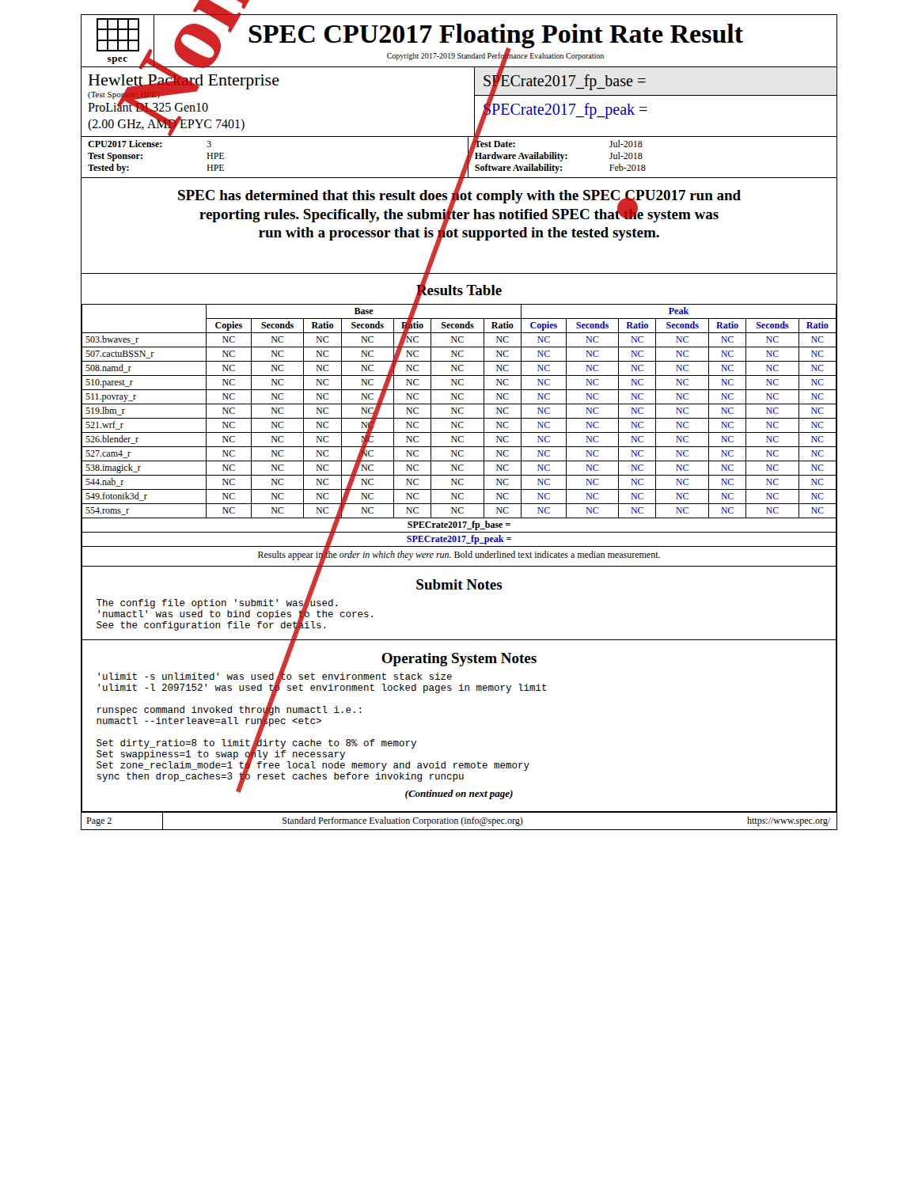Non-Compliant
spec
SPEC CPU2017 Floating Point Rate Result
Copyright 2017-2019 Standard Performance Evaluation Corporation
Hewlett Packard Enterprise
(Test Sponsor: HPE)
ProLiant DL325 Gen10
(2.00 GHz, AMD EPYC 7401)
SPECrate2017_fp_base =
SPECrate2017_fp_peak =
CPU2017 License: 3
Test Sponsor: HPE
Tested by: HPE
Test Date: Jul-2018
Hardware Availability: Jul-2018
Software Availability: Feb-2018
SPEC has determined that this result does not comply with the SPEC CPU2017 run and
reporting rules. Specifically, the submitter has notified SPEC that the system was
run with a processor that is not supported in the tested system.
Results Table
| | Base | Peak |
| --- | --- | --- |
| Copies | Seconds | Ratio | Seconds | Ratio | Seconds | Ratio | Copies | Seconds | Ratio | Seconds | Ratio | Seconds | Ratio |
| 503.bwaves_r | NC | NC | NC | NC | NC | NC | NC | NC | NC | NC | NC | NC | NC | NC |
| 507.cactuBSSN_r | NC | NC | NC | NC | NC | NC | NC | NC | NC | NC | NC | NC | NC | NC |
| 508.namd_r | NC | NC | NC | NC | NC | NC | NC | NC | NC | NC | NC | NC | NC | NC |
| 510.parest_r | NC | NC | NC | NC | NC | NC | NC | NC | NC | NC | NC | NC | NC | NC |
| 511.povray_r | NC | NC | NC | NC | NC | NC | NC | NC | NC | NC | NC | NC | NC | NC |
| 519.lbm_r | NC | NC | NC | NC | NC | NC | NC | NC | NC | NC | NC | NC | NC | NC |
| 521.wrf_r | NC | NC | NC | NC | NC | NC | NC | NC | NC | NC | NC | NC | NC | NC |
| 526.blender_r | NC | NC | NC | NC | NC | NC | NC | NC | NC | NC | NC | NC | NC | NC |
| 527.cam4_r | NC | NC | NC | NC | NC | NC | NC | NC | NC | NC | NC | NC | NC | NC |
| 538.imagick_r | NC | NC | NC | NC | NC | NC | NC | NC | NC | NC | NC | NC | NC | NC |
| 544.nab_r | NC | NC | NC | NC | NC | NC | NC | NC | NC | NC | NC | NC | NC | NC |
| 549.fotonik3d_r | NC | NC | NC | NC | NC | NC | NC | NC | NC | NC | NC | NC | NC | NC |
| 554.roms_r | NC | NC | NC | NC | NC | NC | NC | NC | NC | NC | NC | NC | NC | NC |
| SPECrate2017_fp_base = |
| SPECrate2017_fp_peak = |
Results appear in the order in which they were run. Bold underlined text indicates a median measurement.
Submit Notes
 The config file option 'submit' was used.
 'numactl' was used to bind copies to the cores.
 See the configuration file for details.
Operating System Notes
 'ulimit -s unlimited' was used to set environment stack size
 'ulimit -l 2097152' was used to set environment locked pages in memory limit

 runspec command invoked through numactl i.e.:
 numactl --interleave=all runspec <etc>

 Set dirty_ratio=8 to limit dirty cache to 8% of memory
 Set swappiness=1 to swap only if necessary
 Set zone_reclaim_mode=1 to free local node memory and avoid remote memory
 sync then drop_caches=3 to reset caches before invoking runcpu
(Continued on next page)
Page 2
Standard Performance Evaluation Corporation (info@spec.org)
https://www.spec.org/